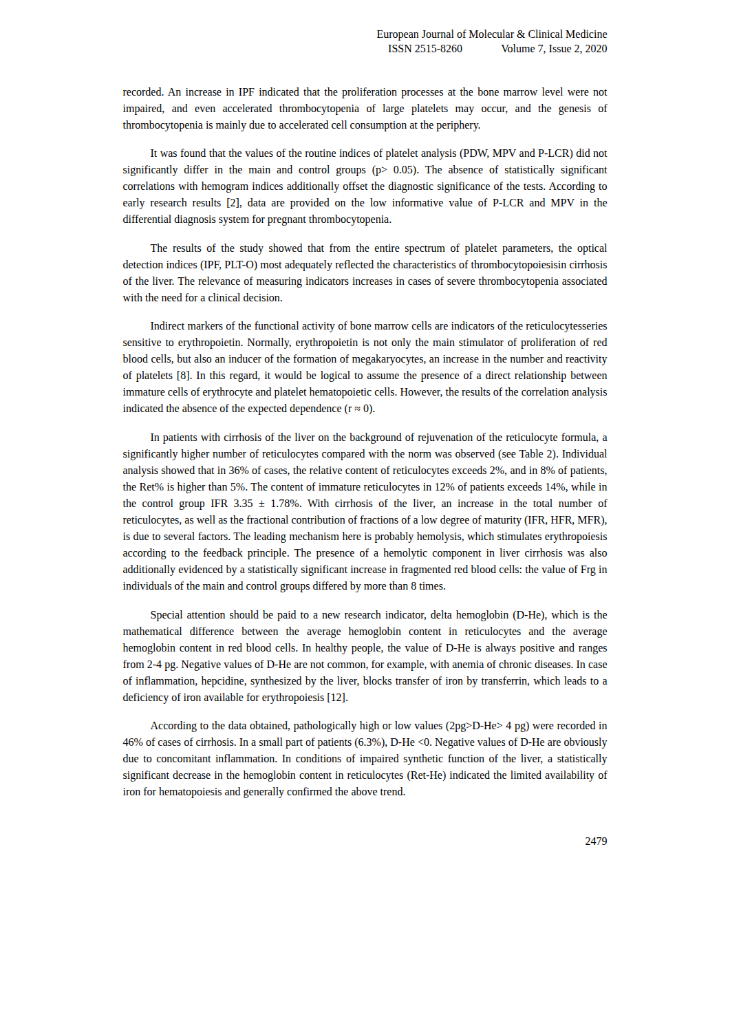European Journal of Molecular & Clinical Medicine ISSN 2515-8260 Volume 7, Issue 2, 2020
recorded. An increase in IPF indicated that the proliferation processes at the bone marrow level were not impaired, and even accelerated thrombocytopenia of large platelets may occur, and the genesis of thrombocytopenia is mainly due to accelerated cell consumption at the periphery.
It was found that the values of the routine indices of platelet analysis (PDW, MPV and P-LCR) did not significantly differ in the main and control groups (p> 0.05). The absence of statistically significant correlations with hemogram indices additionally offset the diagnostic significance of the tests. According to early research results [2], data are provided on the low informative value of P-LCR and MPV in the differential diagnosis system for pregnant thrombocytopenia.
The results of the study showed that from the entire spectrum of platelet parameters, the optical detection indices (IPF, PLT-O) most adequately reflected the characteristics of thrombocytopoiesisin cirrhosis of the liver. The relevance of measuring indicators increases in cases of severe thrombocytopenia associated with the need for a clinical decision.
Indirect markers of the functional activity of bone marrow cells are indicators of the reticulocytesseries sensitive to erythropoietin. Normally, erythropoietin is not only the main stimulator of proliferation of red blood cells, but also an inducer of the formation of megakaryocytes, an increase in the number and reactivity of platelets [8]. In this regard, it would be logical to assume the presence of a direct relationship between immature cells of erythrocyte and platelet hematopoietic cells. However, the results of the correlation analysis indicated the absence of the expected dependence (r ≈ 0).
In patients with cirrhosis of the liver on the background of rejuvenation of the reticulocyte formula, a significantly higher number of reticulocytes compared with the norm was observed (see Table 2). Individual analysis showed that in 36% of cases, the relative content of reticulocytes exceeds 2%, and in 8% of patients, the Ret% is higher than 5%. The content of immature reticulocytes in 12% of patients exceeds 14%, while in the control group IFR 3.35 ± 1.78%. With cirrhosis of the liver, an increase in the total number of reticulocytes, as well as the fractional contribution of fractions of a low degree of maturity (IFR, HFR, MFR), is due to several factors. The leading mechanism here is probably hemolysis, which stimulates erythropoiesis according to the feedback principle. The presence of a hemolytic component in liver cirrhosis was also additionally evidenced by a statistically significant increase in fragmented red blood cells: the value of Frg in individuals of the main and control groups differed by more than 8 times.
Special attention should be paid to a new research indicator, delta hemoglobin (D-He), which is the mathematical difference between the average hemoglobin content in reticulocytes and the average hemoglobin content in red blood cells. In healthy people, the value of D-He is always positive and ranges from 2-4 pg. Negative values of D-He are not common, for example, with anemia of chronic diseases. In case of inflammation, hepcidine, synthesized by the liver, blocks transfer of iron by transferrin, which leads to a deficiency of iron available for erythropoiesis [12].
According to the data obtained, pathologically high or low values (2pg>D-He> 4 pg) were recorded in 46% of cases of cirrhosis. In a small part of patients (6.3%), D-He <0. Negative values of D-He are obviously due to concomitant inflammation. In conditions of impaired synthetic function of the liver, a statistically significant decrease in the hemoglobin content in reticulocytes (Ret-He) indicated the limited availability of iron for hematopoiesis and generally confirmed the above trend.
2479